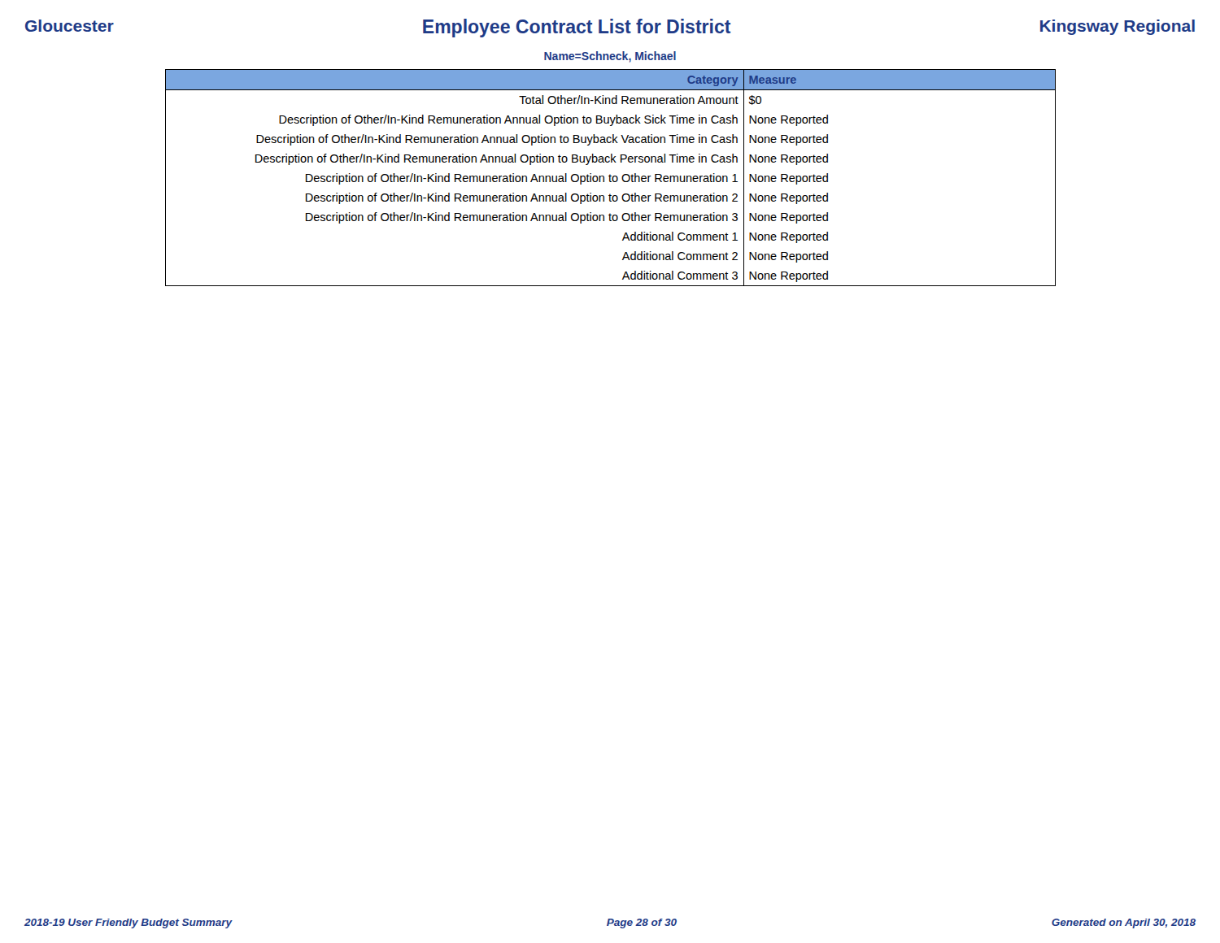Gloucester
Employee Contract List for District
Kingsway Regional
Name=Schneck, Michael
| Category | Measure |
| --- | --- |
| Total Other/In-Kind Remuneration Amount | $0 |
| Description of Other/In-Kind Remuneration Annual Option to Buyback Sick Time in Cash | None Reported |
| Description of Other/In-Kind Remuneration Annual Option to Buyback Vacation Time in Cash | None Reported |
| Description of Other/In-Kind Remuneration Annual Option to Buyback Personal Time in Cash | None Reported |
| Description of Other/In-Kind Remuneration Annual Option to Other Remuneration 1 | None Reported |
| Description of Other/In-Kind Remuneration Annual Option to Other Remuneration 2 | None Reported |
| Description of Other/In-Kind Remuneration Annual Option to Other Remuneration 3 | None Reported |
| Additional Comment 1 | None Reported |
| Additional Comment 2 | None Reported |
| Additional Comment 3 | None Reported |
2018-19 User Friendly Budget Summary
Page 28 of 30
Generated on April 30, 2018